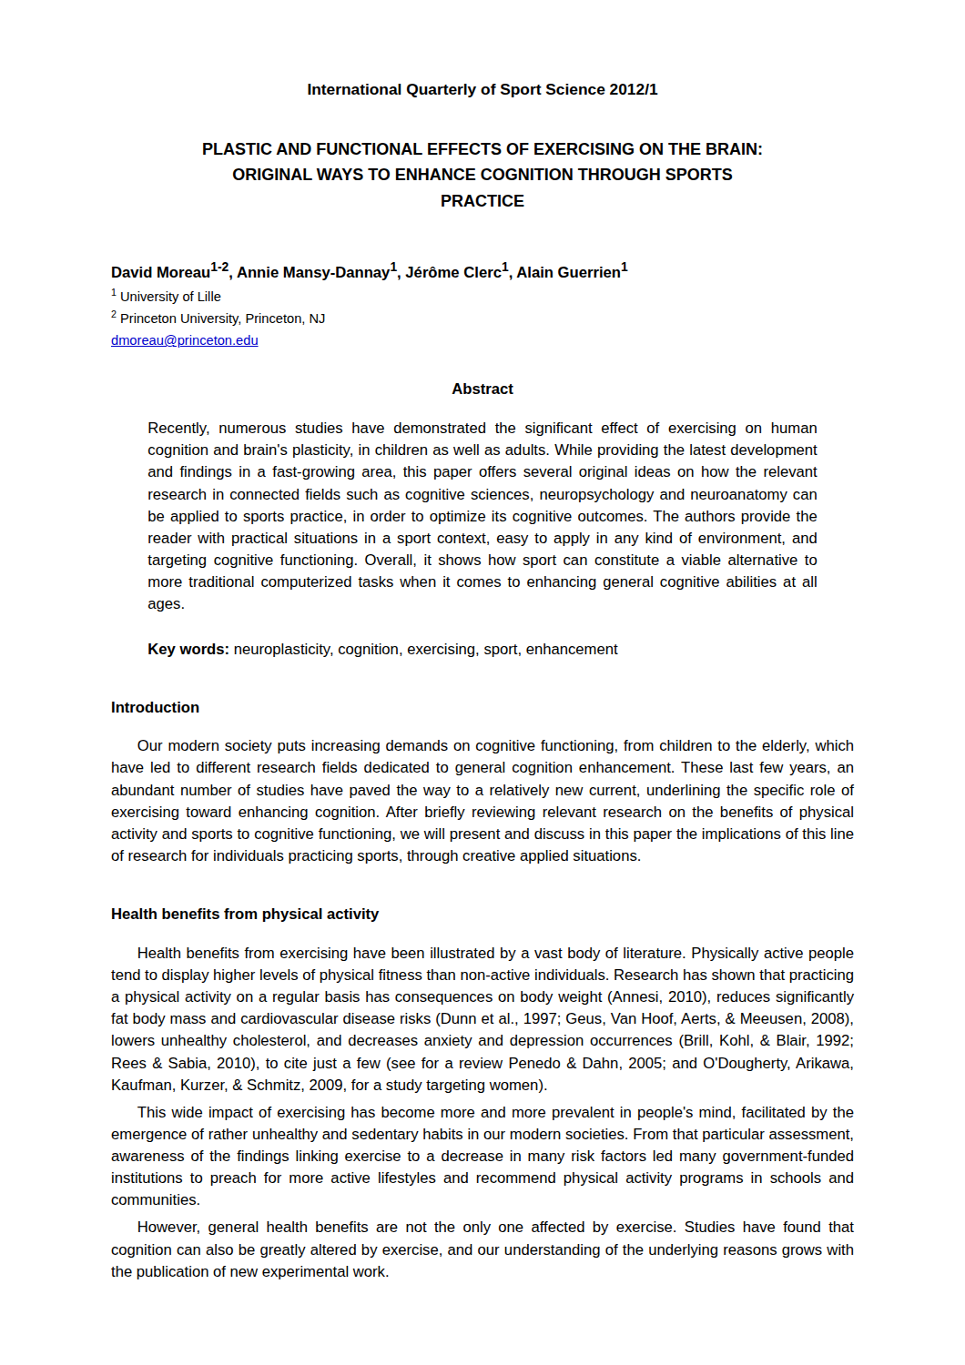International Quarterly of Sport Science 2012/1
Plastic and functional effects of exercising on the brain:
Original ways to enhance cognition through sports
practice
David Moreau1-2, Annie Mansy-Dannay1, Jérôme Clerc1, Alain Guerrien1
1 University of Lille
2 Princeton University, Princeton, NJ
dmoreau@princeton.edu
Abstract
Recently, numerous studies have demonstrated the significant effect of exercising on human cognition and brain's plasticity, in children as well as adults. While providing the latest development and findings in a fast-growing area, this paper offers several original ideas on how the relevant research in connected fields such as cognitive sciences, neuropsychology and neuroanatomy can be applied to sports practice, in order to optimize its cognitive outcomes. The authors provide the reader with practical situations in a sport context, easy to apply in any kind of environment, and targeting cognitive functioning. Overall, it shows how sport can constitute a viable alternative to more traditional computerized tasks when it comes to enhancing general cognitive abilities at all ages.
Key words: neuroplasticity, cognition, exercising, sport, enhancement
Introduction
Our modern society puts increasing demands on cognitive functioning, from children to the elderly, which have led to different research fields dedicated to general cognition enhancement. These last few years, an abundant number of studies have paved the way to a relatively new current, underlining the specific role of exercising toward enhancing cognition. After briefly reviewing relevant research on the benefits of physical activity and sports to cognitive functioning, we will present and discuss in this paper the implications of this line of research for individuals practicing sports, through creative applied situations.
Health benefits from physical activity
Health benefits from exercising have been illustrated by a vast body of literature. Physically active people tend to display higher levels of physical fitness than non-active individuals. Research has shown that practicing a physical activity on a regular basis has consequences on body weight (Annesi, 2010), reduces significantly fat body mass and cardiovascular disease risks (Dunn et al., 1997; Geus, Van Hoof, Aerts, & Meeusen, 2008), lowers unhealthy cholesterol, and decreases anxiety and depression occurrences (Brill, Kohl, & Blair, 1992; Rees & Sabia, 2010), to cite just a few (see for a review Penedo & Dahn, 2005; and O'Dougherty, Arikawa, Kaufman, Kurzer, & Schmitz, 2009, for a study targeting women).
This wide impact of exercising has become more and more prevalent in people's mind, facilitated by the emergence of rather unhealthy and sedentary habits in our modern societies. From that particular assessment, awareness of the findings linking exercise to a decrease in many risk factors led many government-funded institutions to preach for more active lifestyles and recommend physical activity programs in schools and communities.
However, general health benefits are not the only one affected by exercise. Studies have found that cognition can also be greatly altered by exercise, and our understanding of the underlying reasons grows with the publication of new experimental work.